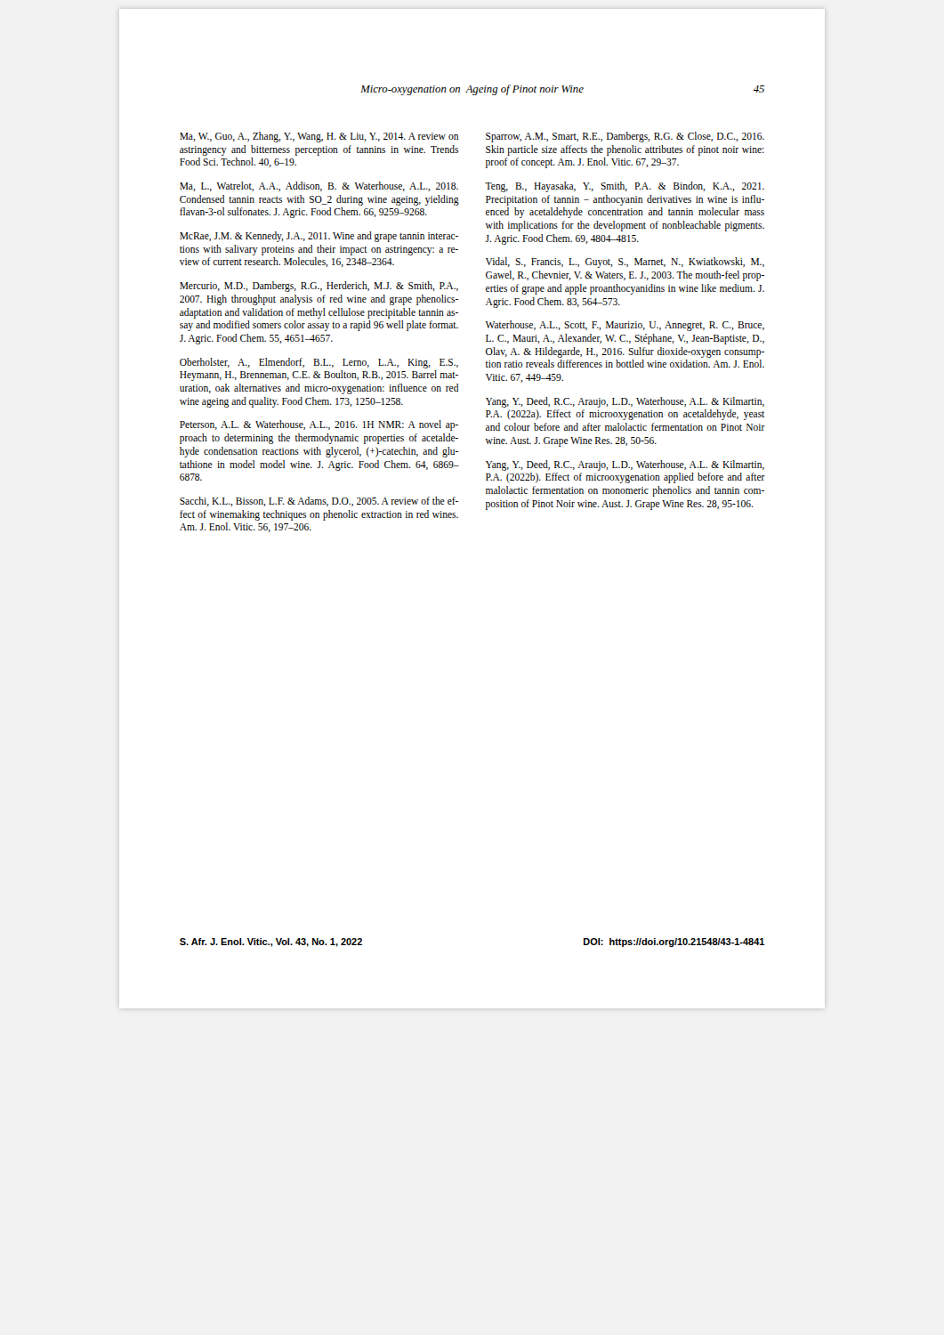Micro-oxygenation on Ageing of Pinot noir Wine 45
Ma, W., Guo, A., Zhang, Y., Wang, H. & Liu, Y., 2014. A review on astringency and bitterness perception of tannins in wine. Trends Food Sci. Technol. 40, 6–19.
Ma, L., Watrelot, A.A., Addison, B. & Waterhouse, A.L., 2018. Condensed tannin reacts with SO_2 during wine ageing, yielding flavan-3-ol sulfonates. J. Agric. Food Chem. 66, 9259–9268.
McRae, J.M. & Kennedy, J.A., 2011. Wine and grape tannin interactions with salivary proteins and their impact on astringency: a review of current research. Molecules, 16, 2348–2364.
Mercurio, M.D., Dambergs, R.G., Herderich, M.J. & Smith, P.A., 2007. High throughput analysis of red wine and grape phenolics-adaptation and validation of methyl cellulose precipitable tannin assay and modified somers color assay to a rapid 96 well plate format. J. Agric. Food Chem. 55, 4651–4657.
Oberholster, A., Elmendorf, B.L., Lerno, L.A., King, E.S., Heymann, H., Brenneman, C.E. & Boulton, R.B., 2015. Barrel maturation, oak alternatives and micro-oxygenation: influence on red wine ageing and quality. Food Chem. 173, 1250–1258.
Peterson, A.L. & Waterhouse, A.L., 2016. 1H NMR: A novel approach to determining the thermodynamic properties of acetaldehyde condensation reactions with glycerol, (+)-catechin, and glutathione in model model wine. J. Agric. Food Chem. 64, 6869–6878.
Sacchi, K.L., Bisson, L.F. & Adams, D.O., 2005. A review of the effect of winemaking techniques on phenolic extraction in red wines. Am. J. Enol. Vitic. 56, 197–206.
Sparrow, A.M., Smart, R.E., Dambergs, R.G. & Close, D.C., 2016. Skin particle size affects the phenolic attributes of pinot noir wine: proof of concept. Am. J. Enol. Vitic. 67, 29–37.
Teng, B., Hayasaka, Y., Smith, P.A. & Bindon, K.A., 2021. Precipitation of tannin − anthocyanin derivatives in wine is influenced by acetaldehyde concentration and tannin molecular mass with implications for the development of nonbleachable pigments. J. Agric. Food Chem. 69, 4804–4815.
Vidal, S., Francis, L., Guyot, S., Marnet, N., Kwiatkowski, M., Gawel, R., Chevnier, V. & Waters, E. J., 2003. The mouth-feel properties of grape and apple proanthocyanidins in wine like medium. J. Agric. Food Chem. 83, 564–573.
Waterhouse, A.L., Scott, F., Maurizio, U., Annegret, R. C., Bruce, L. C., Mauri, A., Alexander, W. C., Stéphane, V., Jean-Baptiste, D., Olav, A. & Hildegarde, H., 2016. Sulfur dioxide-oxygen consumption ratio reveals differences in bottled wine oxidation. Am. J. Enol. Vitic. 67, 449–459.
Yang, Y., Deed, R.C., Araujo, L.D., Waterhouse, A.L. & Kilmartin, P.A. (2022a). Effect of microoxygenation on acetaldehyde, yeast and colour before and after malolactic fermentation on Pinot Noir wine. Aust. J. Grape Wine Res. 28, 50-56.
Yang, Y., Deed, R.C., Araujo, L.D., Waterhouse, A.L. & Kilmartin, P.A. (2022b). Effect of microoxygenation applied before and after malolactic fermentation on monomeric phenolics and tannin composition of Pinot Noir wine. Aust. J. Grape Wine Res. 28, 95-106.
S. Afr. J. Enol. Vitic., Vol. 43, No. 1, 2022
DOI: https://doi.org/10.21548/43-1-4841